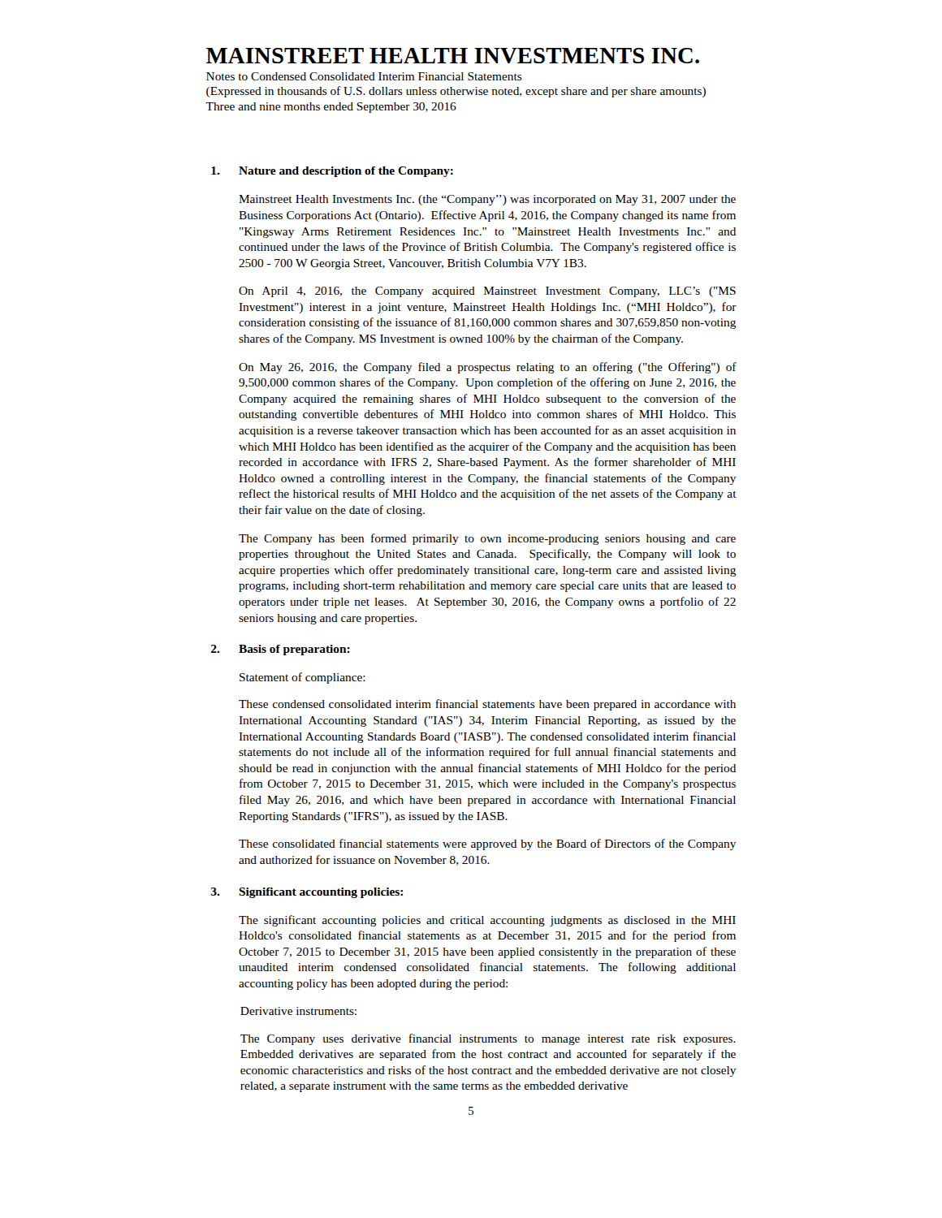MAINSTREET HEALTH INVESTMENTS INC.
Notes to Condensed Consolidated Interim Financial Statements
(Expressed in thousands of U.S. dollars unless otherwise noted, except share and per share amounts)
Three and nine months ended September 30, 2016
Nature and description of the Company:
Mainstreet Health Investments Inc. (the “Company’’) was incorporated on May 31, 2007 under the Business Corporations Act (Ontario). Effective April 4, 2016, the Company changed its name from "Kingsway Arms Retirement Residences Inc." to "Mainstreet Health Investments Inc." and continued under the laws of the Province of British Columbia. The Company's registered office is 2500 - 700 W Georgia Street, Vancouver, British Columbia V7Y 1B3.
On April 4, 2016, the Company acquired Mainstreet Investment Company, LLC’s ("MS Investment") interest in a joint venture, Mainstreet Health Holdings Inc. (“MHI Holdco”), for consideration consisting of the issuance of 81,160,000 common shares and 307,659,850 non-voting shares of the Company. MS Investment is owned 100% by the chairman of the Company.
On May 26, 2016, the Company filed a prospectus relating to an offering ("the Offering") of 9,500,000 common shares of the Company. Upon completion of the offering on June 2, 2016, the Company acquired the remaining shares of MHI Holdco subsequent to the conversion of the outstanding convertible debentures of MHI Holdco into common shares of MHI Holdco. This acquisition is a reverse takeover transaction which has been accounted for as an asset acquisition in which MHI Holdco has been identified as the acquirer of the Company and the acquisition has been recorded in accordance with IFRS 2, Share-based Payment. As the former shareholder of MHI Holdco owned a controlling interest in the Company, the financial statements of the Company reflect the historical results of MHI Holdco and the acquisition of the net assets of the Company at their fair value on the date of closing.
The Company has been formed primarily to own income-producing seniors housing and care properties throughout the United States and Canada. Specifically, the Company will look to acquire properties which offer predominately transitional care, long-term care and assisted living programs, including short-term rehabilitation and memory care special care units that are leased to operators under triple net leases. At September 30, 2016, the Company owns a portfolio of 22 seniors housing and care properties.
Basis of preparation:
Statement of compliance:
These condensed consolidated interim financial statements have been prepared in accordance with International Accounting Standard ("IAS") 34, Interim Financial Reporting, as issued by the International Accounting Standards Board ("IASB"). The condensed consolidated interim financial statements do not include all of the information required for full annual financial statements and should be read in conjunction with the annual financial statements of MHI Holdco for the period from October 7, 2015 to December 31, 2015, which were included in the Company's prospectus filed May 26, 2016, and which have been prepared in accordance with International Financial Reporting Standards ("IFRS"), as issued by the IASB.
These consolidated financial statements were approved by the Board of Directors of the Company and authorized for issuance on November 8, 2016.
Significant accounting policies:
The significant accounting policies and critical accounting judgments as disclosed in the MHI Holdco's consolidated financial statements as at December 31, 2015 and for the period from October 7, 2015 to December 31, 2015 have been applied consistently in the preparation of these unaudited interim condensed consolidated financial statements. The following additional accounting policy has been adopted during the period:
Derivative instruments:
The Company uses derivative financial instruments to manage interest rate risk exposures. Embedded derivatives are separated from the host contract and accounted for separately if the economic characteristics and risks of the host contract and the embedded derivative are not closely related, a separate instrument with the same terms as the embedded derivative
5